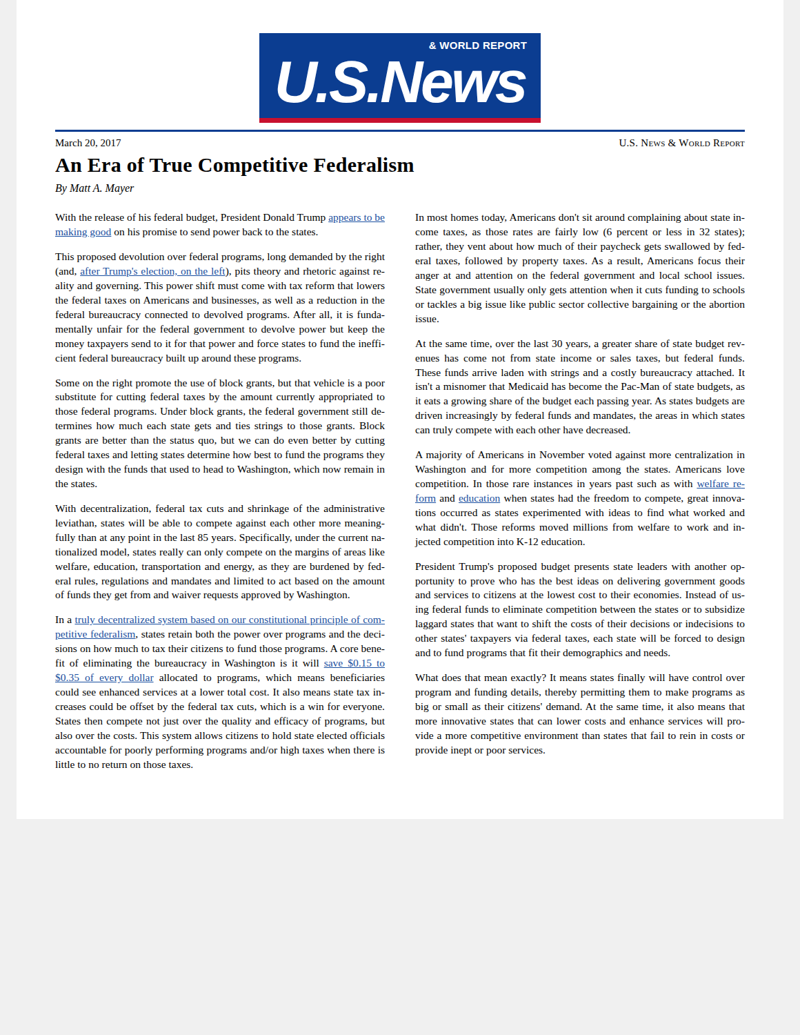& WORLD REPORT
U.S.News
March 20, 2017 U.S. News & World Report
An Era of True Competitive Federalism
By Matt A. Mayer
With the release of his federal budget, President Donald Trump appears to be making good on his promise to send power back to the states.
This proposed devolution over federal programs, long demanded by the right (and, after Trump's election, on the left), pits theory and rhetoric against reality and governing. This power shift must come with tax reform that lowers the federal taxes on Americans and businesses, as well as a reduction in the federal bureaucracy connected to devolved programs. After all, it is fundamentally unfair for the federal government to devolve power but keep the money taxpayers send to it for that power and force states to fund the inefficient federal bureaucracy built up around these programs.
Some on the right promote the use of block grants, but that vehicle is a poor substitute for cutting federal taxes by the amount currently appropriated to those federal programs. Under block grants, the federal government still determines how much each state gets and ties strings to those grants. Block grants are better than the status quo, but we can do even better by cutting federal taxes and letting states determine how best to fund the programs they design with the funds that used to head to Washington, which now remain in the states.
With decentralization, federal tax cuts and shrinkage of the administrative leviathan, states will be able to compete against each other more meaningfully than at any point in the last 85 years. Specifically, under the current nationalized model, states really can only compete on the margins of areas like welfare, education, transportation and energy, as they are burdened by federal rules, regulations and mandates and limited to act based on the amount of funds they get from and waiver requests approved by Washington.
In a truly decentralized system based on our constitutional principle of competitive federalism, states retain both the power over programs and the decisions on how much to tax their citizens to fund those programs. A core benefit of eliminating the bureaucracy in Washington is it will save $0.15 to $0.35 of every dollar allocated to programs, which means beneficiaries could see enhanced services at a lower total cost. It also means state tax increases could be offset by the federal tax cuts, which is a win for everyone. States then compete not just over the quality and efficacy of programs, but also over the costs. This system allows citizens to hold state elected officials accountable for poorly performing programs and/or high taxes when there is little to no return on those taxes.
In most homes today, Americans don't sit around complaining about state income taxes, as those rates are fairly low (6 percent or less in 32 states); rather, they vent about how much of their paycheck gets swallowed by federal taxes, followed by property taxes. As a result, Americans focus their anger at and attention on the federal government and local school issues. State government usually only gets attention when it cuts funding to schools or tackles a big issue like public sector collective bargaining or the abortion issue.
At the same time, over the last 30 years, a greater share of state budget revenues has come not from state income or sales taxes, but federal funds. These funds arrive laden with strings and a costly bureaucracy attached. It isn't a misnomer that Medicaid has become the Pac-Man of state budgets, as it eats a growing share of the budget each passing year. As states budgets are driven increasingly by federal funds and mandates, the areas in which states can truly compete with each other have decreased.
A majority of Americans in November voted against more centralization in Washington and for more competition among the states. Americans love competition. In those rare instances in years past such as with welfare reform and education when states had the freedom to compete, great innovations occurred as states experimented with ideas to find what worked and what didn't. Those reforms moved millions from welfare to work and injected competition into K-12 education.
President Trump's proposed budget presents state leaders with another opportunity to prove who has the best ideas on delivering government goods and services to citizens at the lowest cost to their economies. Instead of using federal funds to eliminate competition between the states or to subsidize laggard states that want to shift the costs of their decisions or indecisions to other states' taxpayers via federal taxes, each state will be forced to design and to fund programs that fit their demographics and needs.
What does that mean exactly? It means states finally will have control over program and funding details, thereby permitting them to make programs as big or small as their citizens' demand. At the same time, it also means that more innovative states that can lower costs and enhance services will provide a more competitive environment than states that fail to rein in costs or provide inept or poor services.